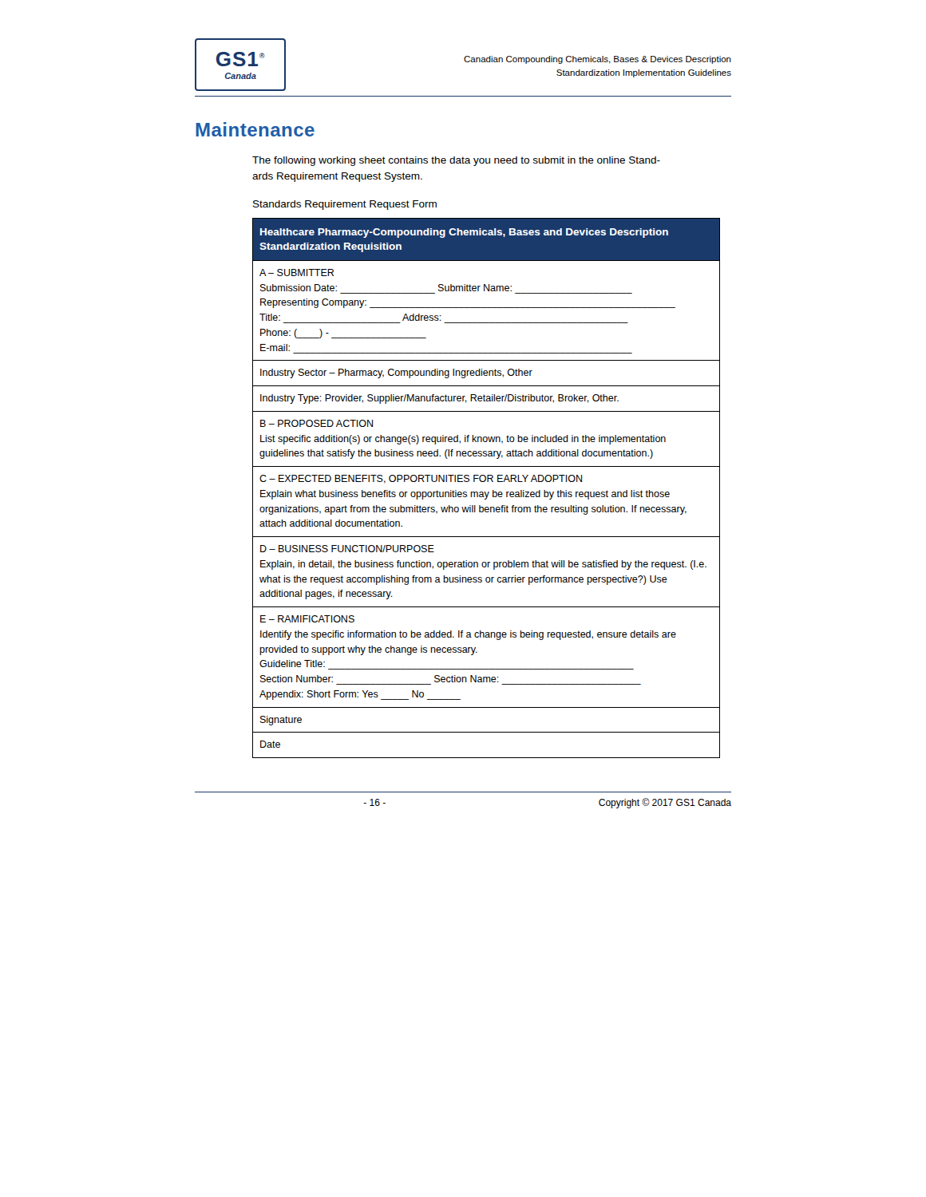GS1®
Canada
Canadian Compounding Chemicals, Bases & Devices Description
Standardization Implementation Guidelines
Maintenance
The following working sheet contains the data you need to submit in the online Stand-
ards Requirement Request System.
Standards Requirement Request Form
| Healthcare Pharmacy-Compounding Chemicals, Bases and Devices Description Standardization Requisition |
| A – SUBMITTER Submission Date: _________________ Submitter Name: _____________________ Representing Company: _______________________________________________________ Title: _____________________ Address: _________________________________ Phone: ( ____ ) - _________________ E-mail: _____________________________________________________________ |
| Industry Sector – Pharmacy, Compounding Ingredients, Other |
| Industry Type: Provider, Supplier/Manufacturer, Retailer/Distributor, Broker, Other. |
| B – PROPOSED ACTION List specific addition(s) or change(s) required, if known, to be included in the implementation guidelines that satisfy the business need. (If necessary, attach additional documentation.) |
| C – EXPECTED BENEFITS, OPPORTUNITIES FOR EARLY ADOPTION Explain what business benefits or opportunities may be realized by this request and list those organizations, apart from the submitters, who will benefit from the resulting solution. If necessary, attach additional documentation. |
| D – BUSINESS FUNCTION/PURPOSE Explain, in detail, the business function, operation or problem that will be satisfied by the request. (I.e. what is the request accomplishing from a business or carrier performance perspective?) Use additional pages, if necessary. |
| E – RAMIFICATIONS Identify the specific information to be added. If a change is being requested, ensure details are provided to support why the change is necessary. Guideline Title: _______________________________________________________ Section Number: _________________ Section Name: _________________________ Appendix: Short Form: Yes _____ No ______ |
| Signature |
| Date |
- 16 - Copyright © 2017 GS1 Canada